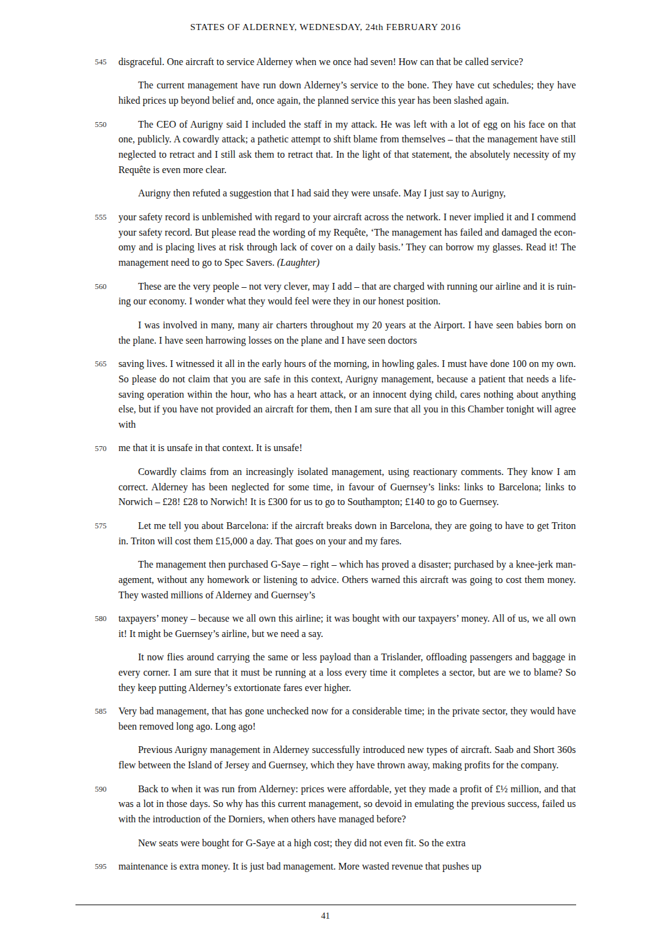STATES OF ALDERNEY, WEDNESDAY, 24th FEBRUARY 2016
545
disgraceful. One aircraft to service Alderney when we once had seven! How can that be called service?
The current management have run down Alderney’s service to the bone. They have cut schedules; they have hiked prices up beyond belief and, once again, the planned service this year has been slashed again.
550
The CEO of Aurigny said I included the staff in my attack. He was left with a lot of egg on his face on that one, publicly. A cowardly attack; a pathetic attempt to shift blame from themselves – that the management have still neglected to retract and I still ask them to retract that. In the light of that statement, the absolutely necessity of my Requête is even more clear.
Aurigny then refuted a suggestion that I had said they were unsafe. May I just say to Aurigny,
555
your safety record is unblemished with regard to your aircraft across the network. I never implied it and I commend your safety record. But please read the wording of my Requête, ‘The management has failed and damaged the economy and is placing lives at risk through lack of cover on a daily basis.’ They can borrow my glasses. Read it! The management need to go to Spec Savers. (Laughter)
560
These are the very people – not very clever, may I add – that are charged with running our airline and it is ruining our economy. I wonder what they would feel were they in our honest position.
I was involved in many, many air charters throughout my 20 years at the Airport. I have seen babies born on the plane. I have seen harrowing losses on the plane and I have seen doctors
565
saving lives. I witnessed it all in the early hours of the morning, in howling gales. I must have done 100 on my own. So please do not claim that you are safe in this context, Aurigny management, because a patient that needs a life-saving operation within the hour, who has a heart attack, or an innocent dying child, cares nothing about anything else, but if you have not provided an aircraft for them, then I am sure that all you in this Chamber tonight will agree with
570
me that it is unsafe in that context. It is unsafe!
Cowardly claims from an increasingly isolated management, using reactionary comments. They know I am correct. Alderney has been neglected for some time, in favour of Guernsey’s links: links to Barcelona; links to Norwich – £28! £28 to Norwich! It is £300 for us to go to Southampton; £140 to go to Guernsey.
575
Let me tell you about Barcelona: if the aircraft breaks down in Barcelona, they are going to have to get Triton in. Triton will cost them £15,000 a day. That goes on your and my fares.
The management then purchased G-Saye – right – which has proved a disaster; purchased by a knee-jerk management, without any homework or listening to advice. Others warned this aircraft was going to cost them money. They wasted millions of Alderney and Guernsey’s
580
taxpayers’ money – because we all own this airline; it was bought with our taxpayers’ money. All of us, we all own it! It might be Guernsey’s airline, but we need a say.
It now flies around carrying the same or less payload than a Trislander, offloading passengers and baggage in every corner. I am sure that it must be running at a loss every time it completes a sector, but are we to blame? So they keep putting Alderney’s extortionate fares ever higher.
585
Very bad management, that has gone unchecked now for a considerable time; in the private sector, they would have been removed long ago. Long ago!
Previous Aurigny management in Alderney successfully introduced new types of aircraft. Saab and Short 360s flew between the Island of Jersey and Guernsey, which they have thrown away, making profits for the company.
590
Back to when it was run from Alderney: prices were affordable, yet they made a profit of £½ million, and that was a lot in those days. So why has this current management, so devoid in emulating the previous success, failed us with the introduction of the Dorniers, when others have managed before?
New seats were bought for G-Saye at a high cost; they did not even fit. So the extra
595
maintenance is extra money. It is just bad management. More wasted revenue that pushes up
41